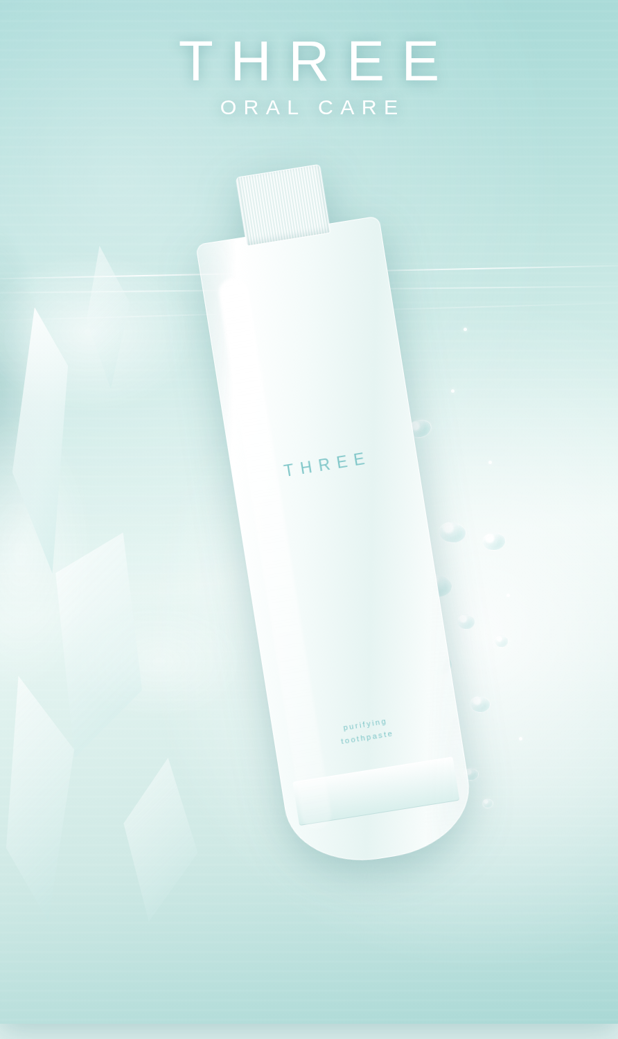THREE
ORAL CARE
THREE
purifying
toothpaste
THREE purifying toothpaste